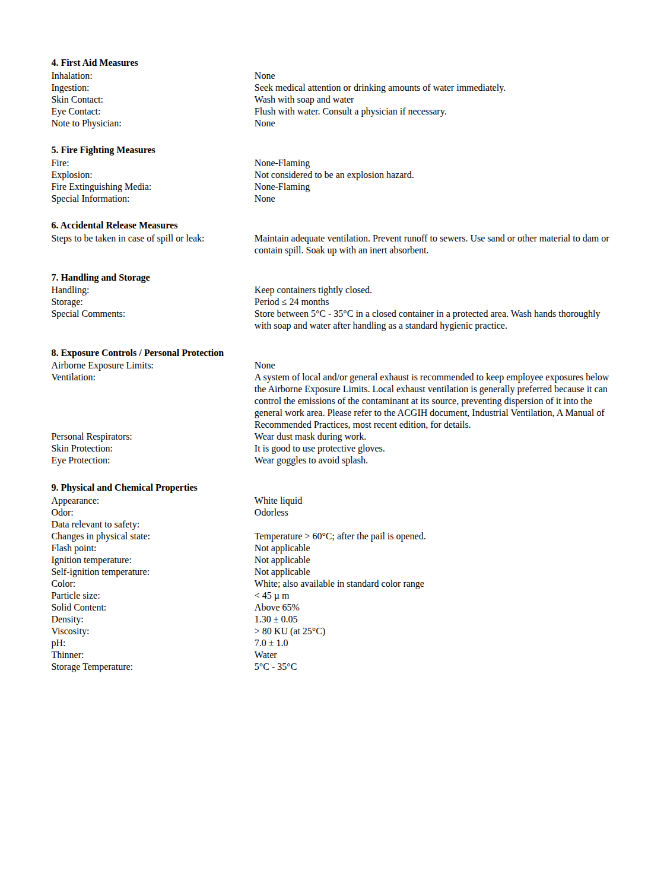4. First Aid Measures
| Inhalation: | None |
| Ingestion: | Seek medical attention or drinking amounts of water immediately. |
| Skin Contact: | Wash with soap and water |
| Eye Contact: | Flush with water. Consult a physician if necessary. |
| Note to Physician: | None |
5. Fire Fighting Measures
| Fire: | None-Flaming |
| Explosion: | Not considered to be an explosion hazard. |
| Fire Extinguishing Media: | None-Flaming |
| Special Information: | None |
6. Accidental Release Measures
| Steps to be taken in case of spill or leak: | Maintain adequate ventilation. Prevent runoff to sewers. Use sand or other material to dam or contain spill. Soak up with an inert absorbent. |
7. Handling and Storage
| Handling: | Keep containers tightly closed. |
| Storage: | Period ≤ 24 months |
| Special Comments: | Store between 5°C - 35°C in a closed container in a protected area. Wash hands thoroughly with soap and water after handling as a standard hygienic practice. |
8. Exposure Controls / Personal Protection
| Airborne Exposure Limits: | None |
| Ventilation: | A system of local and/or general exhaust is recommended to keep employee exposures below the Airborne Exposure Limits. Local exhaust ventilation is generally preferred because it can control the emissions of the contaminant at its source, preventing dispersion of it into the general work area. Please refer to the ACGIH document, Industrial Ventilation, A Manual of Recommended Practices, most recent edition, for details. |
| Personal Respirators: | Wear dust mask during work. |
| Skin Protection: | It is good to use protective gloves. |
| Eye Protection: | Wear goggles to avoid splash. |
9. Physical and Chemical Properties
| Appearance: | White liquid |
| Odor: | Odorless |
| Data relevant to safety: | |
| Changes in physical state: | Temperature > 60°C; after the pail is opened. |
| Flash point: | Not applicable |
| Ignition temperature: | Not applicable |
| Self-ignition temperature: | Not applicable |
| Color: | White; also available in standard color range |
| Particle size: | < 45 µ m |
| Solid Content: | Above 65% |
| Density: | 1.30 ± 0.05 |
| Viscosity: | > 80 KU (at 25°C) |
| pH: | 7.0 ± 1.0 |
| Thinner: | Water |
| Storage Temperature: | 5°C - 35°C |